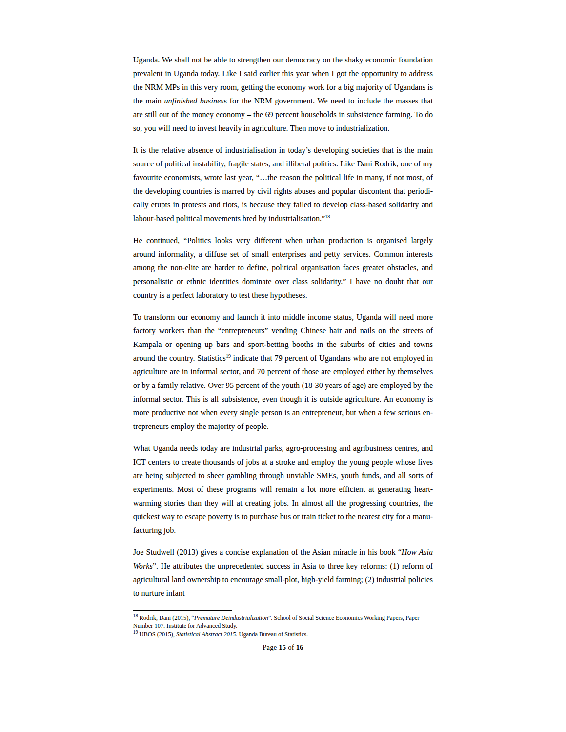Uganda. We shall not be able to strengthen our democracy on the shaky economic foundation prevalent in Uganda today. Like I said earlier this year when I got the opportunity to address the NRM MPs in this very room, getting the economy work for a big majority of Ugandans is the main unfinished business for the NRM government. We need to include the masses that are still out of the money economy – the 69 percent households in subsistence farming. To do so, you will need to invest heavily in agriculture. Then move to industrialization.
It is the relative absence of industrialisation in today’s developing societies that is the main source of political instability, fragile states, and illiberal politics. Like Dani Rodrik, one of my favourite economists, wrote last year, “…the reason the political life in many, if not most, of the developing countries is marred by civil rights abuses and popular discontent that periodically erupts in protests and riots, is because they failed to develop class‐based solidarity and labour‐based political movements bred by industrialisation.”18
He continued, “Politics looks very different when urban production is organised largely around informality, a diffuse set of small enterprises and petty services. Common interests among the non‐elite are harder to define, political organisation faces greater obstacles, and personalistic or ethnic identities dominate over class solidarity.” I have no doubt that our country is a perfect laboratory to test these hypotheses.
To transform our economy and launch it into middle income status, Uganda will need more factory workers than the “entrepreneurs” vending Chinese hair and nails on the streets of Kampala or opening up bars and sport-betting booths in the suburbs of cities and towns around the country. Statistics19 indicate that 79 percent of Ugandans who are not employed in agriculture are in informal sector, and 70 percent of those are employed either by themselves or by a family relative. Over 95 percent of the youth (18-30 years of age) are employed by the informal sector. This is all subsistence, even though it is outside agriculture. An economy is more productive not when every single person is an entrepreneur, but when a few serious entrepreneurs employ the majority of people.
What Uganda needs today are industrial parks, agro-processing and agribusiness centres, and ICT centers to create thousands of jobs at a stroke and employ the young people whose lives are being subjected to sheer gambling through unviable SMEs, youth funds, and all sorts of experiments. Most of these programs will remain a lot more efficient at generating heartwarming stories than they will at creating jobs. In almost all the progressing countries, the quickest way to escape poverty is to purchase bus or train ticket to the nearest city for a manufacturing job.
Joe Studwell (2013) gives a concise explanation of the Asian miracle in his book “How Asia Works”. He attributes the unprecedented success in Asia to three key reforms: (1) reform of agricultural land ownership to encourage small-plot, high-yield farming; (2) industrial policies to nurture infant
18 Rodrik, Dani (2015), “Premature Deindustrialization”. School of Social Science Economics Working Papers, Paper Number 107. Institute for Advanced Study.
19 UBOS (2015), Statistical Abstract 2015. Uganda Bureau of Statistics.
Page 15 of 16